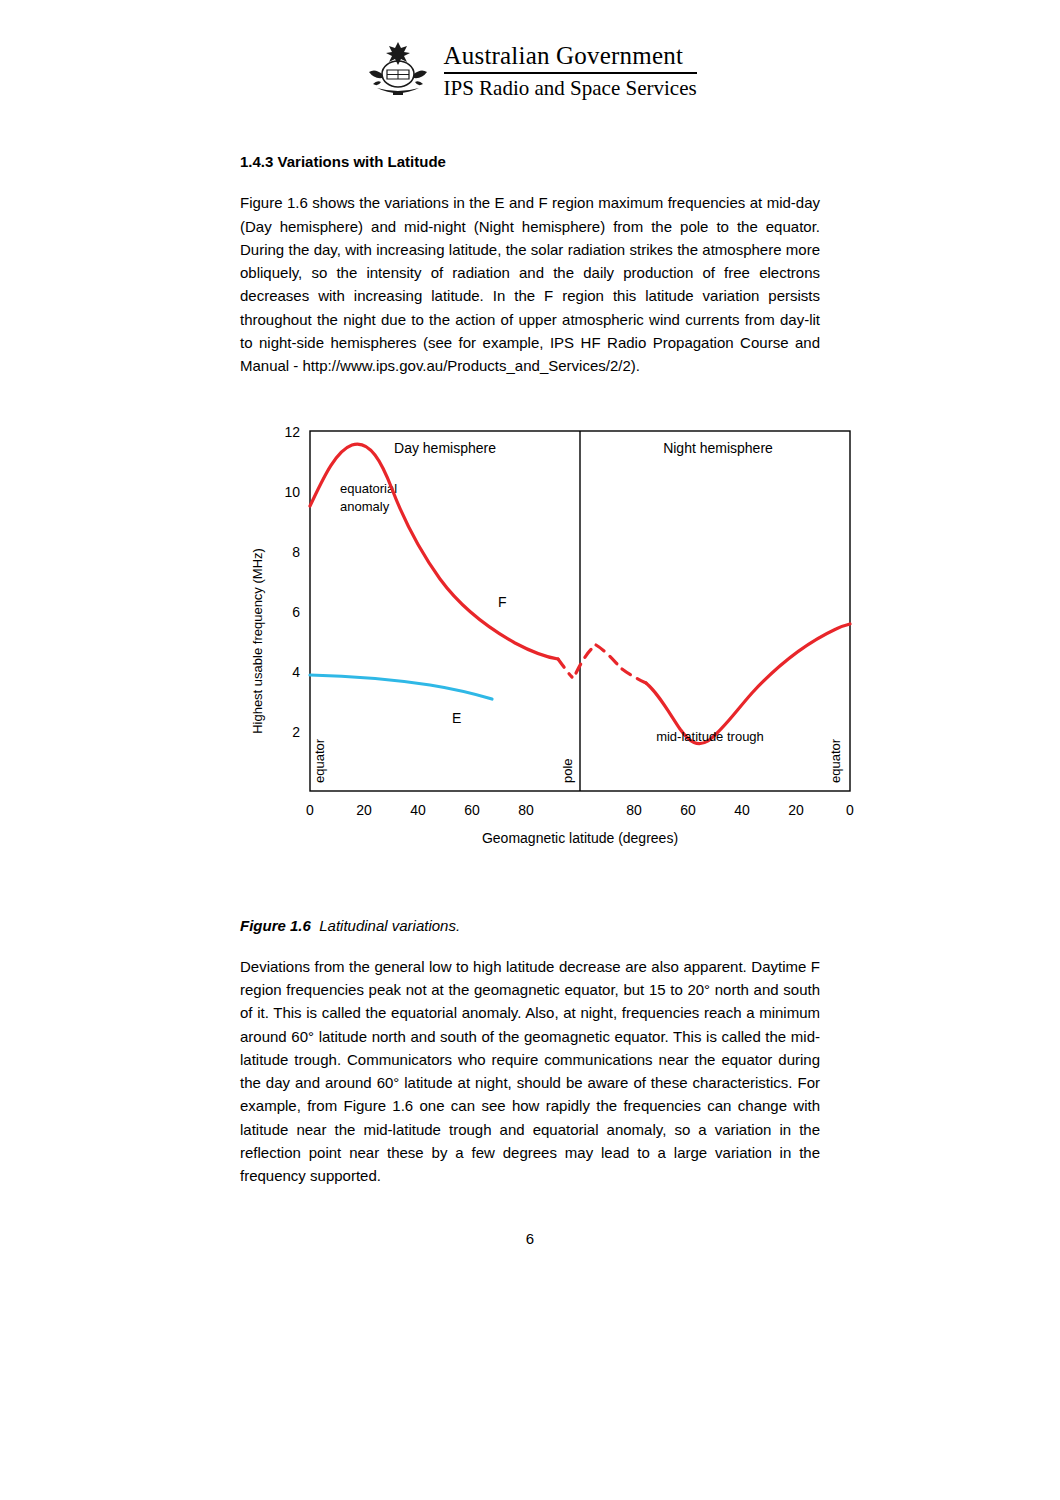Australian Government
IPS Radio and Space Services
1.4.3 Variations with Latitude
Figure 1.6 shows the variations in the E and F region maximum frequencies at mid-day (Day hemisphere) and mid-night (Night hemisphere) from the pole to the equator. During the day, with increasing latitude, the solar radiation strikes the atmosphere more obliquely, so the intensity of radiation and the daily production of free electrons decreases with increasing latitude. In the F region this latitude variation persists throughout the night due to the action of upper atmospheric wind currents from day-lit to night-side hemispheres (see for example, IPS HF Radio Propagation Course and Manual - http://www.ips.gov.au/Products_and_Services/2/2).
Highest usable frequency (MHz) 12 10 8 6 4 2 Day hemisphere Night hemisphere equatorial anomaly F E mid-latitude trough equator pole equator 0 20 40 60 80 80 60 40 20 0 Geomagnetic latitude (degrees)
Figure 1.6 Latitudinal variations.
Deviations from the general low to high latitude decrease are also apparent. Daytime F region frequencies peak not at the geomagnetic equator, but 15 to 20° north and south of it. This is called the equatorial anomaly. Also, at night, frequencies reach a minimum around 60° latitude north and south of the geomagnetic equator. This is called the mid-latitude trough. Communicators who require communications near the equator during the day and around 60° latitude at night, should be aware of these characteristics. For example, from Figure 1.6 one can see how rapidly the frequencies can change with latitude near the mid-latitude trough and equatorial anomaly, so a variation in the reflection point near these by a few degrees may lead to a large variation in the frequency supported.
6